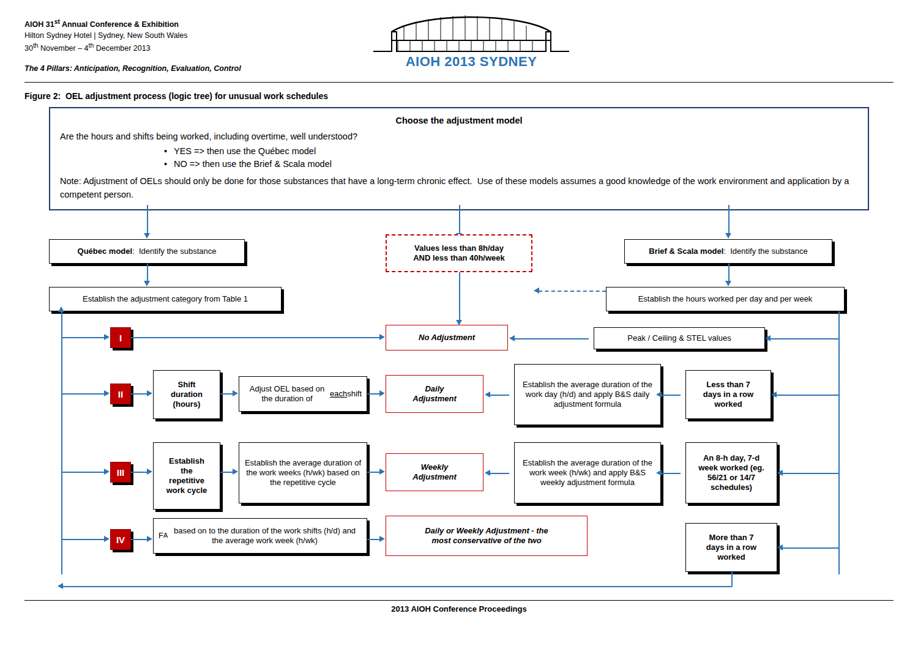AIOH 31st Annual Conference & Exhibition
Hilton Sydney Hotel | Sydney, New South Wales
30th November – 4th December 2013
The 4 Pillars: Anticipation, Recognition, Evaluation, Control
AIOH 2013 SYDNEY
Figure 2: OEL adjustment process (logic tree) for unusual work schedules
Choose the adjustment model
Are the hours and shifts being worked, including overtime, well understood?
YES => then use the Québec model
NO => then use the Brief & Scala model
Note: Adjustment of OELs should only be done for those substances that have a long-term chronic effect. Use of these models assumes a good knowledge of the work environment and application by a competent person.
Québec model: Identify the substance
Values less than 8h/day AND less than 40h/week
Brief & Scala model: Identify the substance
Establish the adjustment category from Table 1
Establish the hours worked per day and per week
I
No Adjustment
Peak / Ceiling & STEL values
II
Shift duration(hours)
Adjust OEL based on the duration of each shift
Daily Adjustment
Establish the average duration of the work day (h/d) and apply B&S daily adjustment formula
Less than 7 days in a row worked
III
Establish the repetitive work cycle
Establish the average duration of the work weeks (h/wk) based on the repetitive cycle
Weekly Adjustment
Establish the average duration of the work week (h/wk) and apply B&S weekly adjustment formula
An 8-h day, 7-d week worked (eg. 56/21 or 14/7 schedules)
IV
FA based on to the duration of the work shifts (h/d) and the average work week (h/wk)
Daily or Weekly Adjustment - the most conservative of the two
More than 7 days in a row worked
2013 AIOH Conference Proceedings